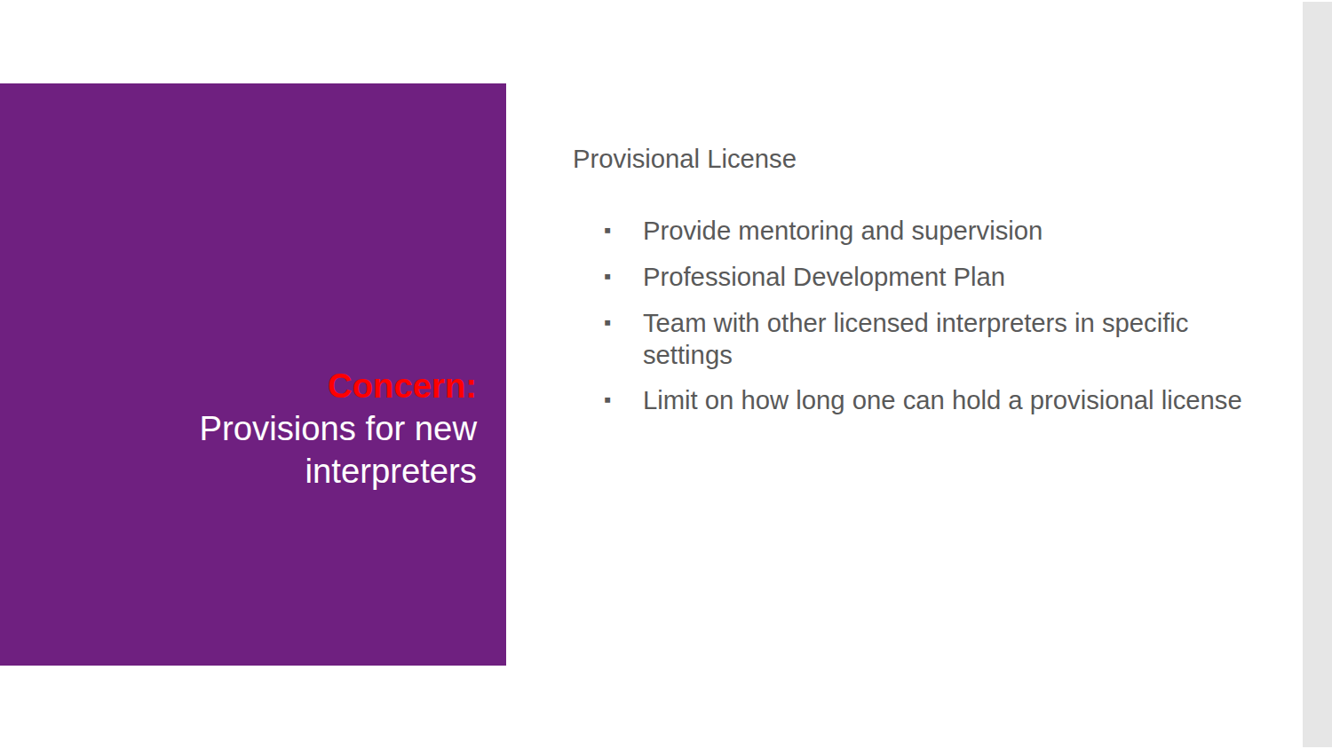Concern: Provisions for new interpreters
Provisional License
Provide mentoring and supervision
Professional Development Plan
Team with other licensed interpreters in specific settings
Limit on how long one can hold a provisional license